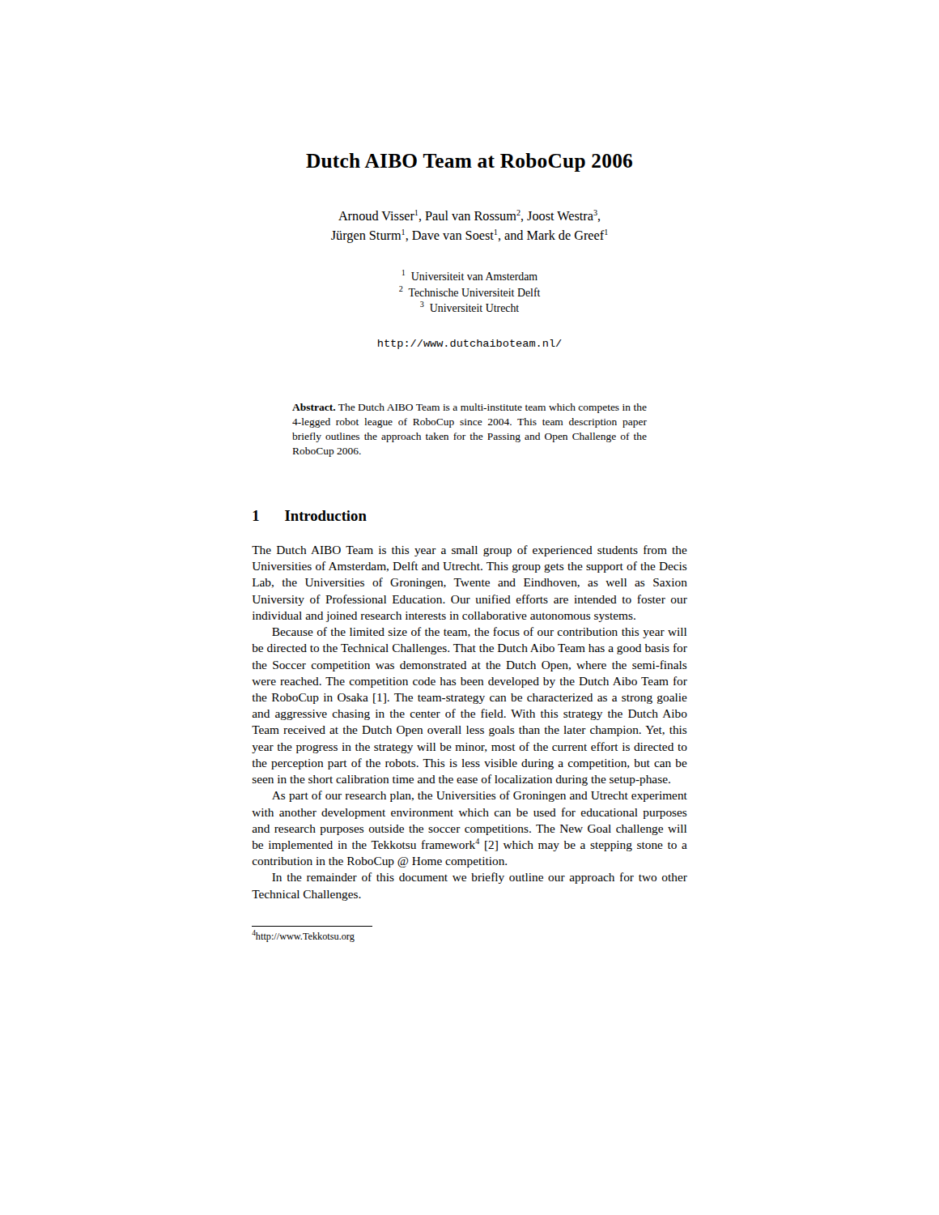Dutch AIBO Team at RoboCup 2006
Arnoud Visser1, Paul van Rossum2, Joost Westra3,
Jürgen Sturm1, Dave van Soest1, and Mark de Greef1
1 Universiteit van Amsterdam
2 Technische Universiteit Delft
3 Universiteit Utrecht
http://www.dutchaiboteam.nl/
Abstract. The Dutch AIBO Team is a multi-institute team which competes in the 4-legged robot league of RoboCup since 2004. This team description paper briefly outlines the approach taken for the Passing and Open Challenge of the RoboCup 2006.
1 Introduction
The Dutch AIBO Team is this year a small group of experienced students from the Universities of Amsterdam, Delft and Utrecht. This group gets the support of the Decis Lab, the Universities of Groningen, Twente and Eindhoven, as well as Saxion University of Professional Education. Our unified efforts are intended to foster our individual and joined research interests in collaborative autonomous systems.
Because of the limited size of the team, the focus of our contribution this year will be directed to the Technical Challenges. That the Dutch Aibo Team has a good basis for the Soccer competition was demonstrated at the Dutch Open, where the semi-finals were reached. The competition code has been developed by the Dutch Aibo Team for the RoboCup in Osaka [1]. The team-strategy can be characterized as a strong goalie and aggressive chasing in the center of the field. With this strategy the Dutch Aibo Team received at the Dutch Open overall less goals than the later champion. Yet, this year the progress in the strategy will be minor, most of the current effort is directed to the perception part of the robots. This is less visible during a competition, but can be seen in the short calibration time and the ease of localization during the setup-phase.
As part of our research plan, the Universities of Groningen and Utrecht experiment with another development environment which can be used for educational purposes and research purposes outside the soccer competitions. The New Goal challenge will be implemented in the Tekkotsu framework4 [2] which may be a stepping stone to a contribution in the RoboCup @ Home competition.
In the remainder of this document we briefly outline our approach for two other Technical Challenges.
4http://www.Tekkotsu.org